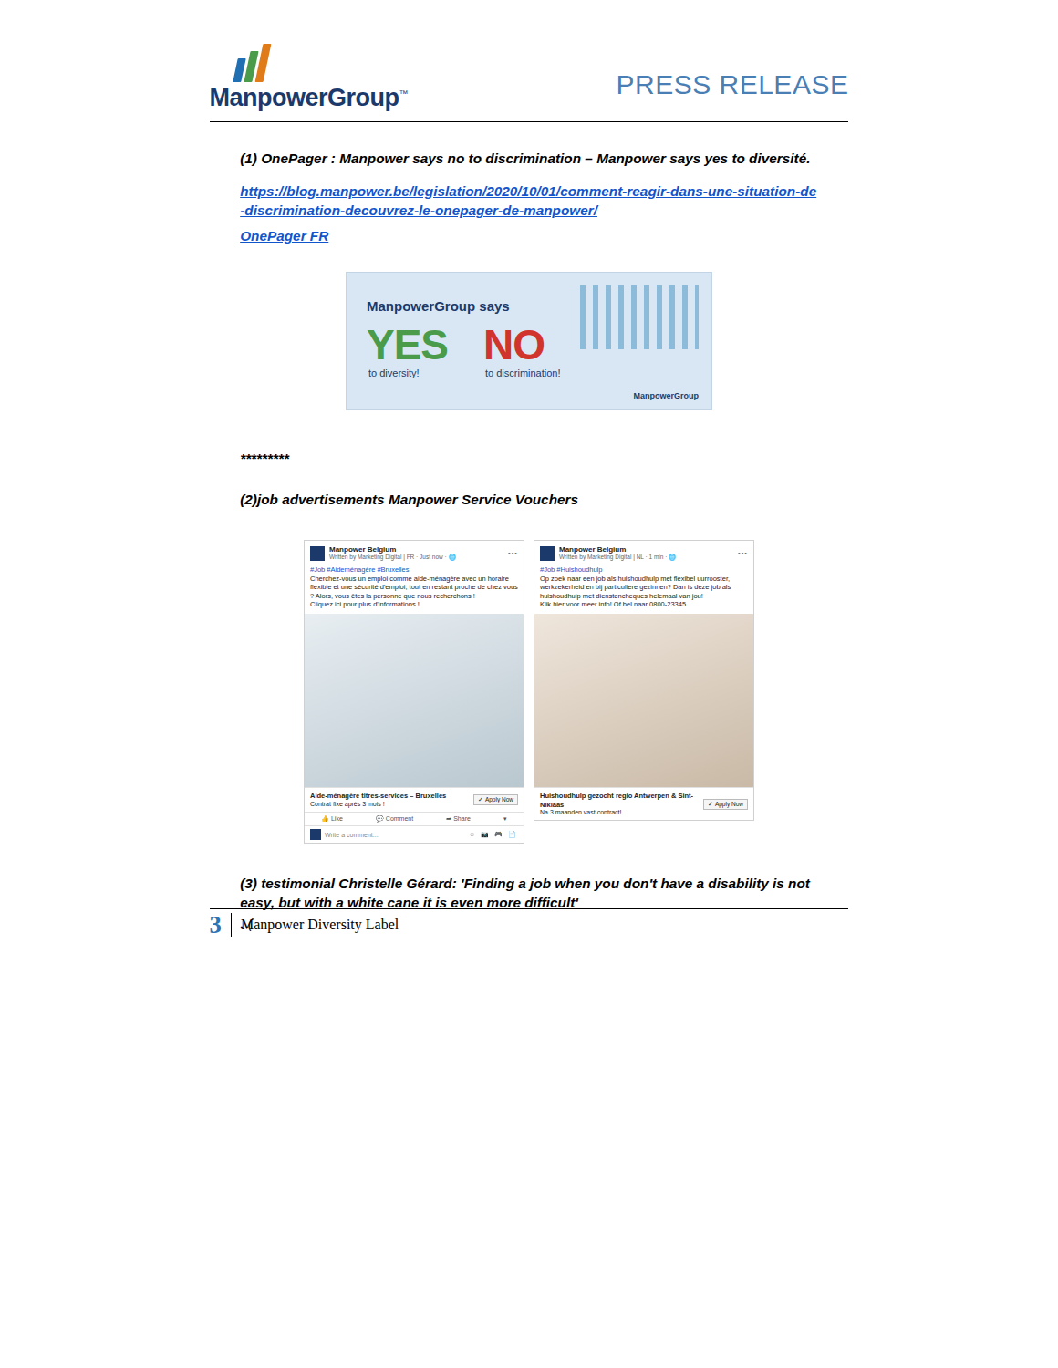ManpowerGroup™
PRESS RELEASE
(1) OnePager : Manpower says no to discrimination – Manpower says yes to diversité.
https://blog.manpower.be/legislation/2020/10/01/comment-reagir-dans-une-situation-de-discrimination-decouvrez-le-onepager-de-manpower/
OnePager FR
ManpowerGroup says
YES
NO
to diversity!
to discrimination!
ManpowerGroup
*********
(2)job advertisements Manpower Service Vouchers
Manpower Belgium
Written by Marketing Digital | FR · Just now · 🌐
•••
#Job #Aideménagère #Bruxelles
Cherchez-vous un emploi comme aide-ménagère avec un horaire flexible et une sécurité d'emploi, tout en restant proche de chez vous ? Alors, vous êtes la personne que nous recherchons !
Cliquez ici pour plus d'informations !
Aide-ménagère titres-services – Bruxelles
Contrat fixe après 3 mois !
✓ Apply Now
👍 Like 💬 Comment ➦ Share ▾
Write a comment... ☺ 📷 🎮 📄
Manpower Belgium
Written by Marketing Digital | NL · 1 min · 🌐
•••
#Job #Huishoudhulp
Op zoek naar een job als huishoudhulp met flexibel uurrooster, werkzekerheid en bij particuliere gezinnen? Dan is deze job als huishoudhulp met dienstencheques helemaal van jou!
Klik hier voor meer info! Of bel naar 0800-23345
Huishoudhulp gezocht regio Antwerpen & Sint-Niklaas
Na 3 maanden vast contract!
✓ Apply Now
(3) testimonial Christelle Gérard: 'Finding a job when you don't have a disability is not easy, but with a white cane it is even more difficult'
. (
3
Manpower Diversity Label